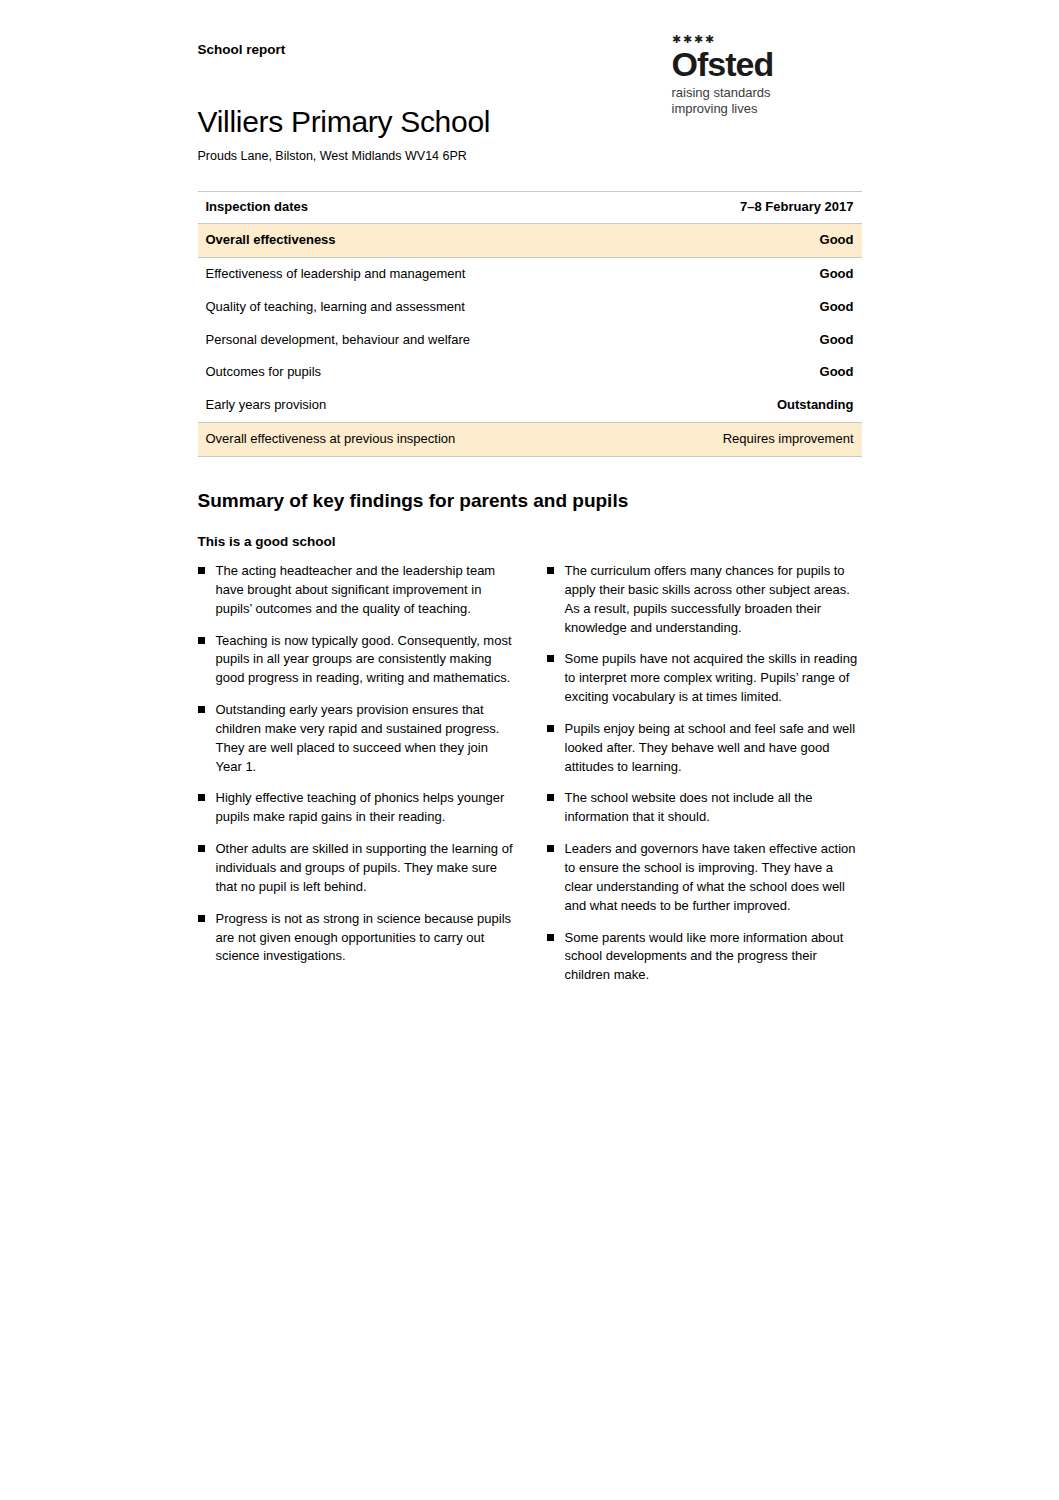✱✱✱✱
Ofsted
raising standards
improving lives
School report
Villiers Primary School
Prouds Lane, Bilston, West Midlands WV14 6PR
| Inspection dates | 7–8 February 2017 |
| Overall effectiveness | Good |
| Effectiveness of leadership and management | Good |
| Quality of teaching, learning and assessment | Good |
| Personal development, behaviour and welfare | Good |
| Outcomes for pupils | Good |
| Early years provision | Outstanding |
| Overall effectiveness at previous inspection | Requires improvement |
Summary of key findings for parents and pupils
This is a good school
The acting headteacher and the leadership team have brought about significant improvement in pupils’ outcomes and the quality of teaching.
Teaching is now typically good. Consequently, most pupils in all year groups are consistently making good progress in reading, writing and mathematics.
Outstanding early years provision ensures that children make very rapid and sustained progress. They are well placed to succeed when they join Year 1.
Highly effective teaching of phonics helps younger pupils make rapid gains in their reading.
Other adults are skilled in supporting the learning of individuals and groups of pupils. They make sure that no pupil is left behind.
Progress is not as strong in science because pupils are not given enough opportunities to carry out science investigations.
The curriculum offers many chances for pupils to apply their basic skills across other subject areas. As a result, pupils successfully broaden their knowledge and understanding.
Some pupils have not acquired the skills in reading to interpret more complex writing. Pupils’ range of exciting vocabulary is at times limited.
Pupils enjoy being at school and feel safe and well looked after. They behave well and have good attitudes to learning.
The school website does not include all the information that it should.
Leaders and governors have taken effective action to ensure the school is improving. They have a clear understanding of what the school does well and what needs to be further improved.
Some parents would like more information about school developments and the progress their children make.